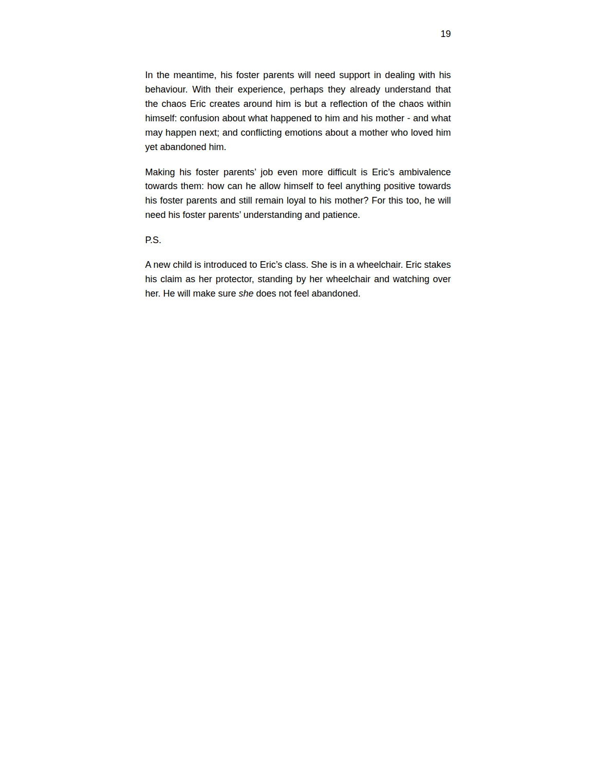19
In the meantime, his foster parents will need support in dealing with his behaviour. With their experience, perhaps they already understand that the chaos Eric creates around him is but a reflection of the chaos within himself: confusion about what happened to him and his mother - and what may happen next; and conflicting emotions about a mother who loved him yet abandoned him.
Making his foster parents’ job even more difficult is Eric’s ambivalence towards them: how can he allow himself to feel anything positive towards his foster parents and still remain loyal to his mother? For this too, he will need his foster parents’ understanding and patience.
P.S.
A new child is introduced to Eric’s class. She is in a wheelchair. Eric stakes his claim as her protector, standing by her wheelchair and watching over her. He will make sure she does not feel abandoned.